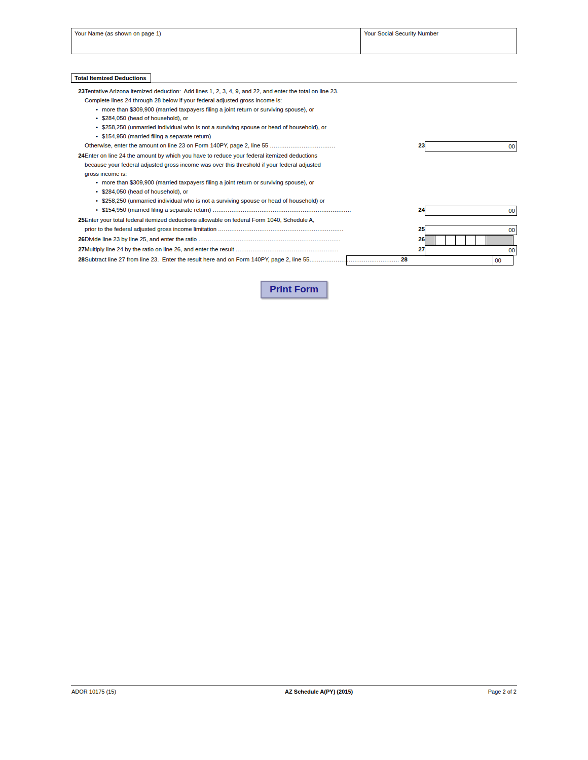| Your Name (as shown on page 1) | Your Social Security Number |
Total Itemized Deductions
| 23 | Tentative Arizona itemized deduction: Add lines 1, 2, 3, 4, 9, and 22, and enter the total on line 23. | | |
| | Complete lines 24 through 28 below if your federal adjusted gross income is: | | |
| | more than $309,900 (married taxpayers filing a joint return or surviving spouse), or $284,050 (head of household), or $258,250 (unmarried individual who is not a surviving spouse or head of household), or $154,950 (married filing a separate return) | | |
| | Otherwise, enter the amount on line 23 on Form 140PY, page 2, line 55 ................................... | 23 | 00 |
| 24 | Enter on line 24 the amount by which you have to reduce your federal itemized deductions | | |
| | because your federal adjusted gross income was over this threshold if your federal adjusted | | |
| | gross income is: | | |
| | more than $309,900 (married taxpayers filing a joint return or surviving spouse), or $284,050 (head of household), or $258,250 (unmarried individual who is not a surviving spouse or head of household) or | | |
| | $154,950 (married filing a separate return) .......................................................................... | 24 | 00 |
| 25 | Enter your total federal itemized deductions allowable on federal Form 1040, Schedule A, | | |
| | prior to the federal adjusted gross income limitation ................................................................... | 25 | 00 |
| 26 | Divide line 23 by line 25, and enter the ratio ............................................................................ | 26 | |
| 27 | Multiply line 24 by the ratio on line 26, and enter the result ....................................................... | 27 | 00 |
| 28 | Subtract line 27 from line 23. Enter the result here and on Form 140PY, page 2, line 55 ................................................ 28 | 00 |
Print Form
| ADOR 10175 (15) | AZ Schedule A(PY) (2015) | Page 2 of 2 |